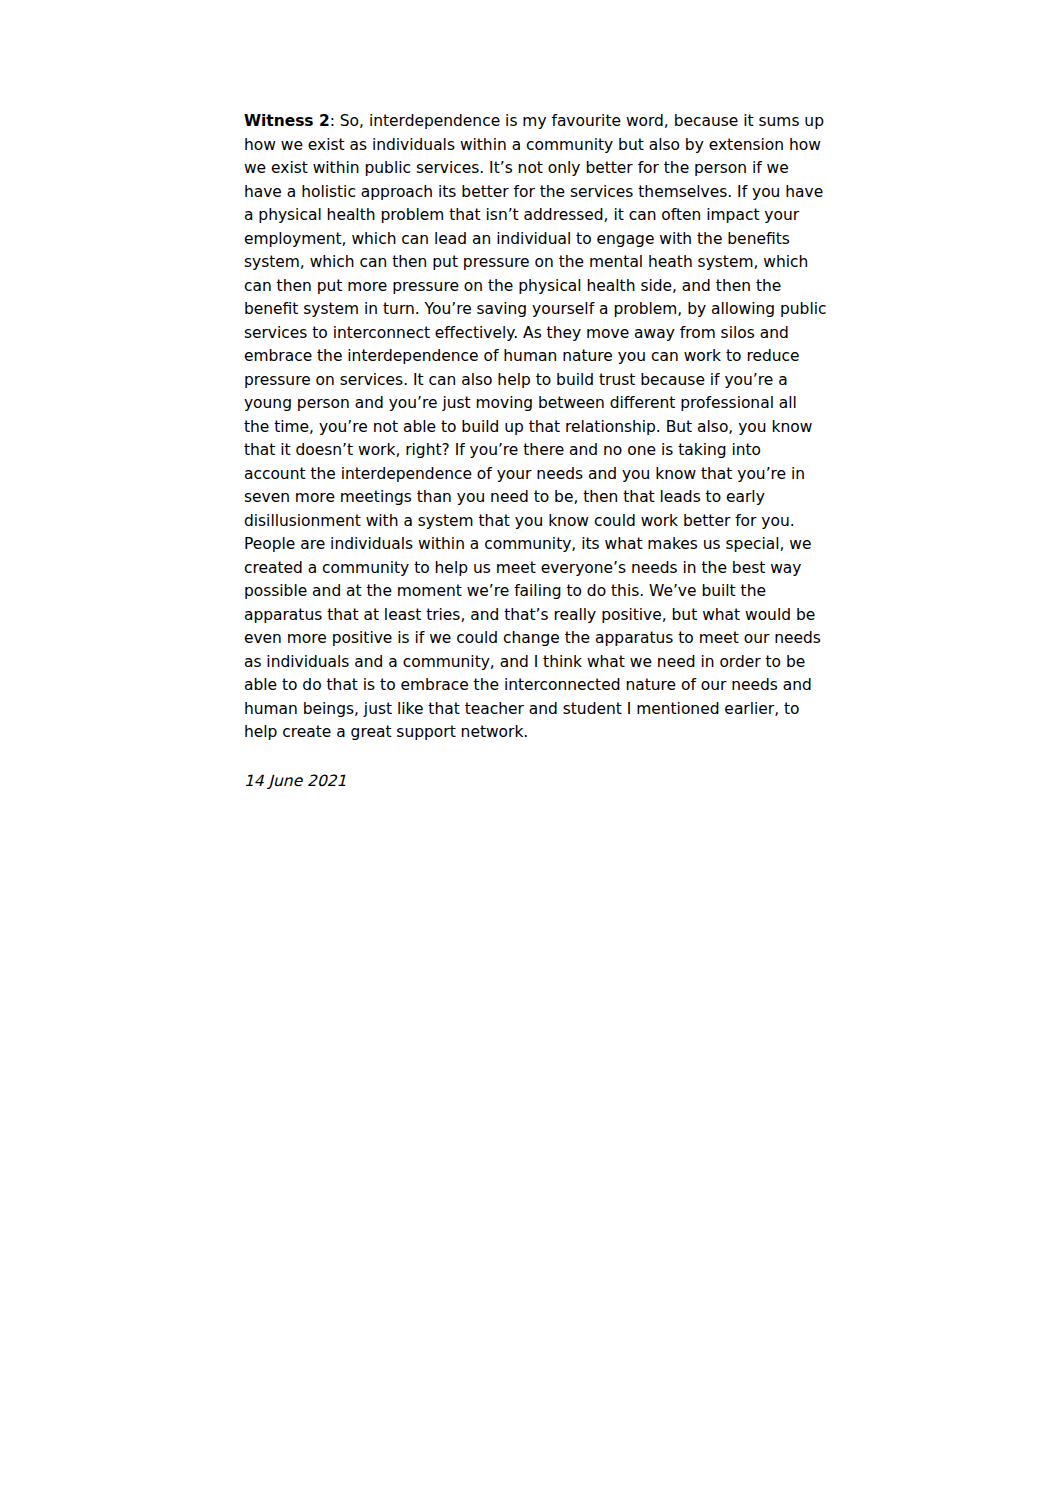Witness 2: So, interdependence is my favourite word, because it sums up how we exist as individuals within a community but also by extension how we exist within public services. It’s not only better for the person if we have a holistic approach its better for the services themselves. If you have a physical health problem that isn’t addressed, it can often impact your employment, which can lead an individual to engage with the benefits system, which can then put pressure on the mental heath system, which can then put more pressure on the physical health side, and then the benefit system in turn. You’re saving yourself a problem, by allowing public services to interconnect effectively. As they move away from silos and embrace the interdependence of human nature you can work to reduce pressure on services. It can also help to build trust because if you’re a young person and you’re just moving between different professional all the time, you’re not able to build up that relationship. But also, you know that it doesn’t work, right? If you’re there and no one is taking into account the interdependence of your needs and you know that you’re in seven more meetings than you need to be, then that leads to early disillusionment with a system that you know could work better for you. People are individuals within a community, its what makes us special, we created a community to help us meet everyone’s needs in the best way possible and at the moment we’re failing to do this. We’ve built the apparatus that at least tries, and that’s really positive, but what would be even more positive is if we could change the apparatus to meet our needs as individuals and a community, and I think what we need in order to be able to do that is to embrace the interconnected nature of our needs and human beings, just like that teacher and student I mentioned earlier, to help create a great support network.
14 June 2021